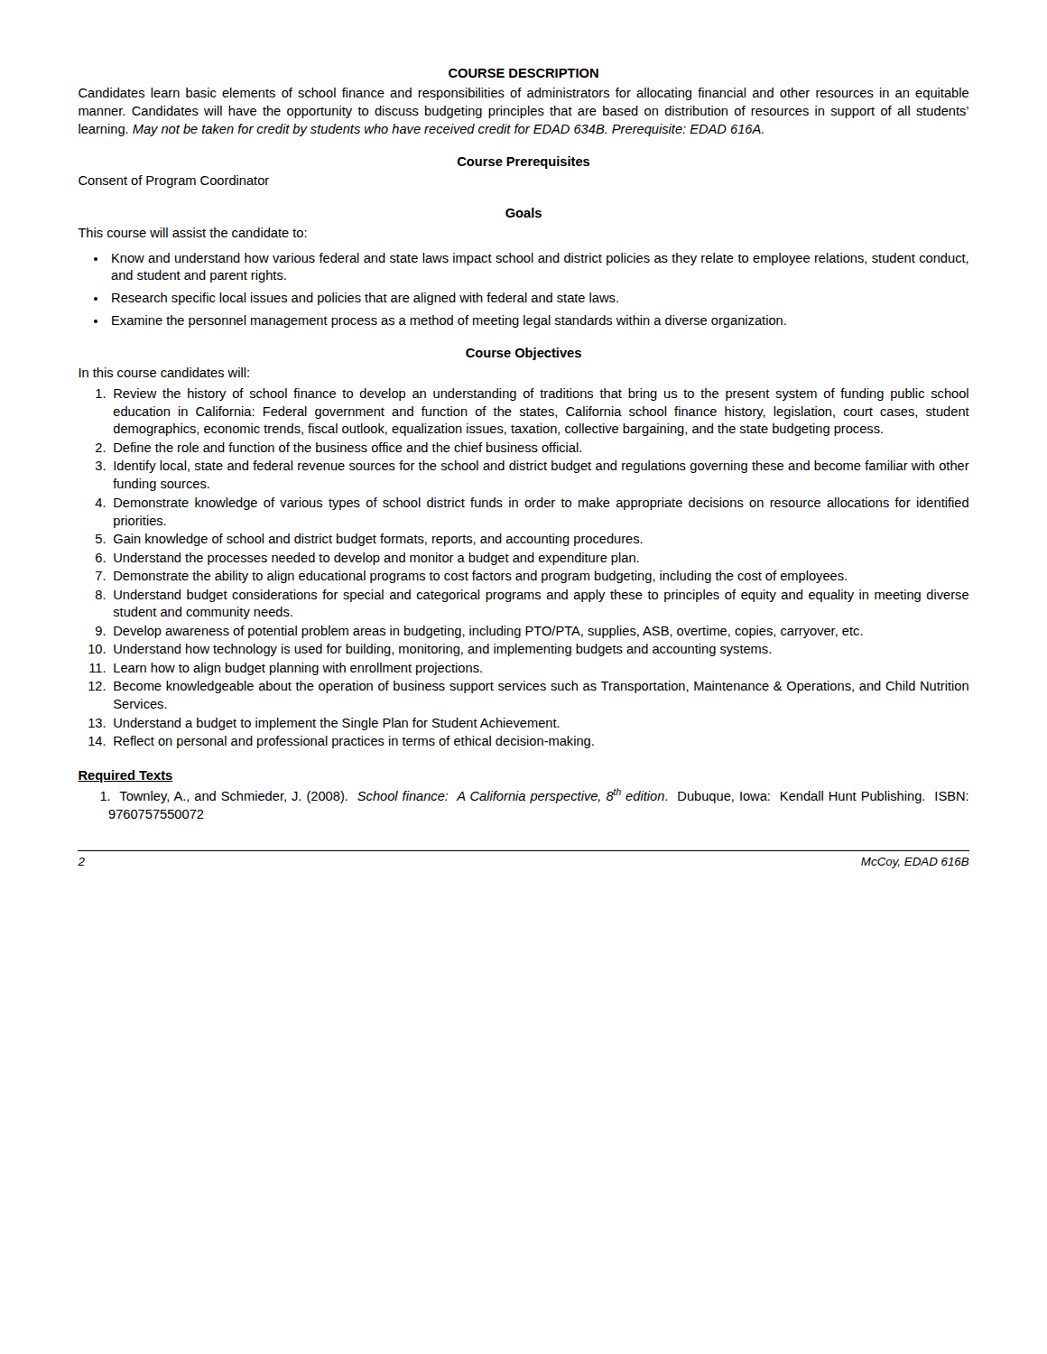COURSE DESCRIPTION
Candidates learn basic elements of school finance and responsibilities of administrators for allocating financial and other resources in an equitable manner. Candidates will have the opportunity to discuss budgeting principles that are based on distribution of resources in support of all students’ learning. May not be taken for credit by students who have received credit for EDAD 634B. Prerequisite: EDAD 616A.
Course Prerequisites
Consent of Program Coordinator
Goals
This course will assist the candidate to:
Know and understand how various federal and state laws impact school and district policies as they relate to employee relations, student conduct, and student and parent rights.
Research specific local issues and policies that are aligned with federal and state laws.
Examine the personnel management process as a method of meeting legal standards within a diverse organization.
Course Objectives
In this course candidates will:
Review the history of school finance to develop an understanding of traditions that bring us to the present system of funding public school education in California: Federal government and function of the states, California school finance history, legislation, court cases, student demographics, economic trends, fiscal outlook, equalization issues, taxation, collective bargaining, and the state budgeting process.
Define the role and function of the business office and the chief business official.
Identify local, state and federal revenue sources for the school and district budget and regulations governing these and become familiar with other funding sources.
Demonstrate knowledge of various types of school district funds in order to make appropriate decisions on resource allocations for identified priorities.
Gain knowledge of school and district budget formats, reports, and accounting procedures.
Understand the processes needed to develop and monitor a budget and expenditure plan.
Demonstrate the ability to align educational programs to cost factors and program budgeting, including the cost of employees.
Understand budget considerations for special and categorical programs and apply these to principles of equity and equality in meeting diverse student and community needs.
Develop awareness of potential problem areas in budgeting, including PTO/PTA, supplies, ASB, overtime, copies, carryover, etc.
Understand how technology is used for building, monitoring, and implementing budgets and accounting systems.
Learn how to align budget planning with enrollment projections.
Become knowledgeable about the operation of business support services such as Transportation, Maintenance & Operations, and Child Nutrition Services.
Understand a budget to implement the Single Plan for Student Achievement.
Reflect on personal and professional practices in terms of ethical decision-making.
Required Texts
1. Townley, A., and Schmieder, J. (2008). School finance: A California perspective, 8th edition. Dubuque, Iowa: Kendall Hunt Publishing. ISBN: 9760757550072
2 McCoy, EDAD 616B